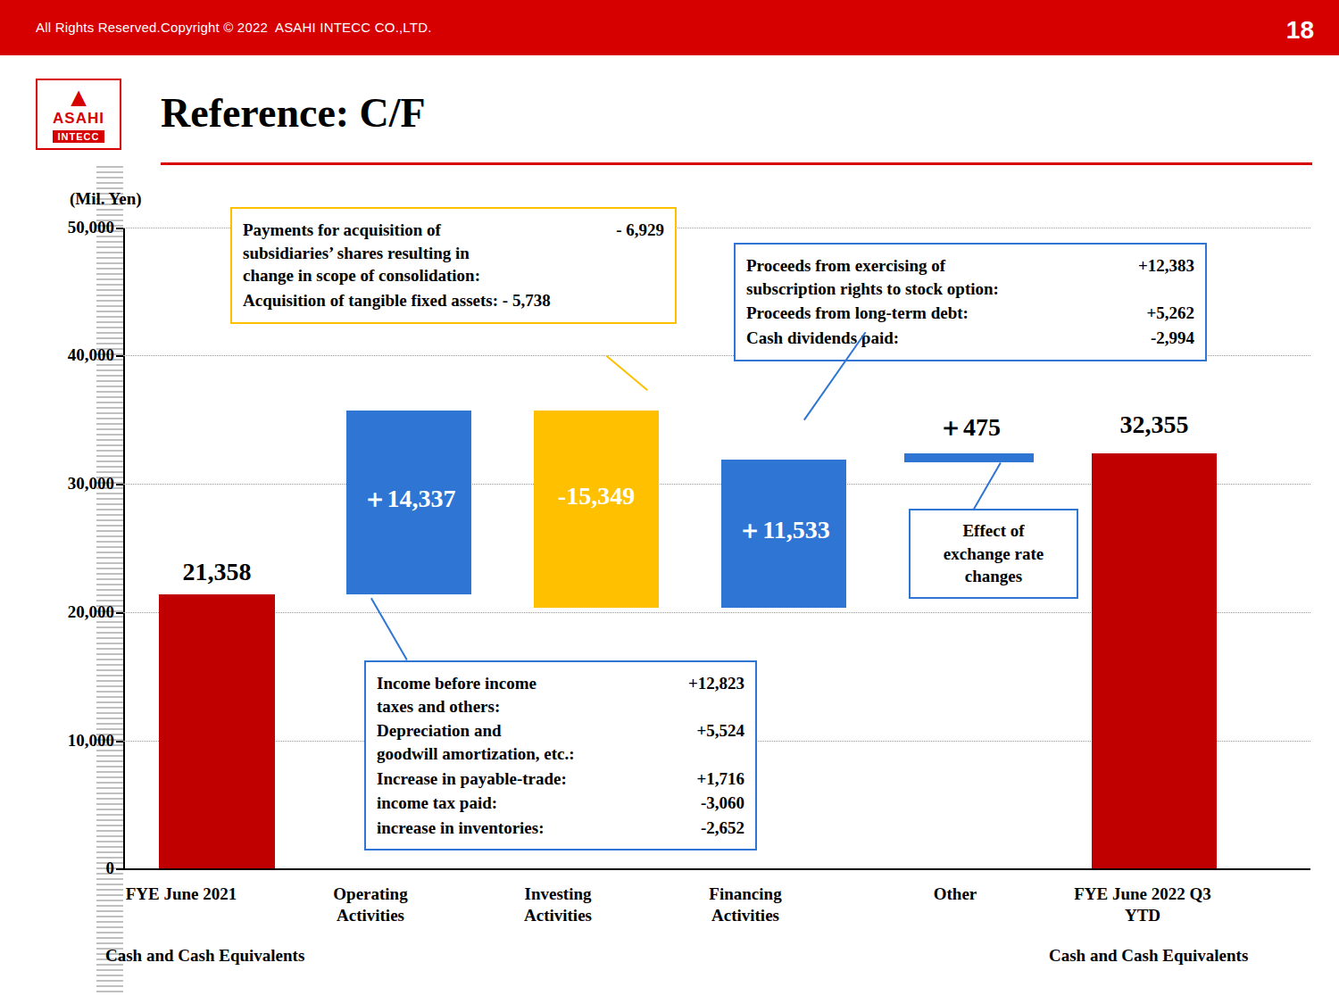All Rights Reserved.Copyright © 2022 ASAHI INTECC CO.,LTD.
18
▲
ASAHI
INTECC
Reference: C/F
(Mil. Yen)
50,000
40,000
30,000
20,000
10,000
0
21,358
＋14,337
-15,349
＋11,533
＋475
32,355
FYE June 2021
Operating
Activities
Investing
Activities
Financing
Activities
Other
FYE June 2022 Q3
YTD
Cash and Cash Equivalents
Cash and Cash Equivalents
| Payments for acquisition of subsidiaries’ shares resulting in change in scope of consolidation: | - 6,929 |
| Acquisition of tangible fixed assets: - 5,738 |
| Proceeds from exercising of subscription rights to stock option: | +12,383 |
| Proceeds from long-term debt: | +5,262 |
| Cash dividends paid: | -2,994 |
Effect of
exchange rate
changes
| Income before income taxes and others: | +12,823 |
| Depreciation and goodwill amortization, etc.: | +5,524 |
| Increase in payable-trade: | +1,716 |
| income tax paid: | -3,060 |
| increase in inventories: | -2,652 |